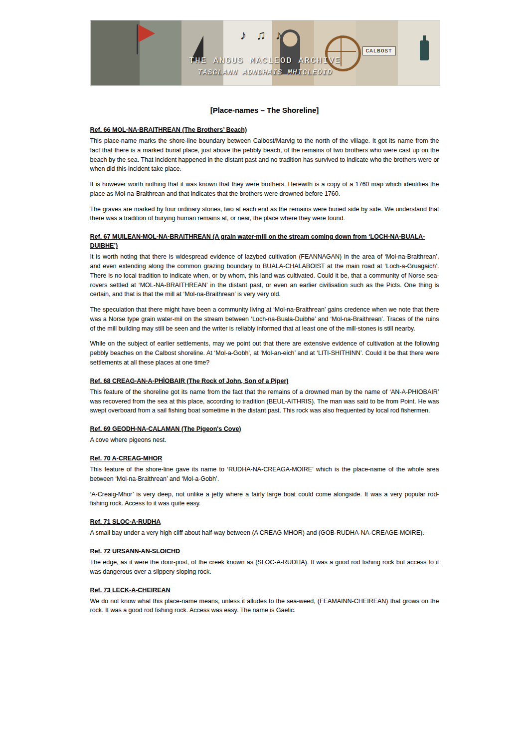♪ ♫ ♪
CALBOST
THE ANGUS MACLEOD ARCHIVE
TASGLANN AONGHAIS MHICLEÒID
[Place-names – The Shoreline]
Ref. 66 MOL-NA-BRAITHREAN (The Brothers’ Beach)
This place-name marks the shore-line boundary between Calbost/Marvig to the north of the village. It got its name from the fact that there is a marked burial place, just above the pebbly beach, of the remains of two brothers who were cast up on the beach by the sea. That incident happened in the distant past and no tradition has survived to indicate who the brothers were or when did this incident take place.
It is however worth nothing that it was known that they were brothers. Herewith is a copy of a 1760 map which identifies the place as Mol-na-Braithrean and that indicates that the brothers were drowned before 1760.
The graves are marked by four ordinary stones, two at each end as the remains were buried side by side. We understand that there was a tradition of burying human remains at, or near, the place where they were found.
Ref. 67 MUILEAN-MOL-NA-BRAITHREAN (A grain water-mill on the stream coming down from ‘LOCH-NA-BUALA-DUIBHE’)
It is worth noting that there is widespread evidence of lazybed cultivation (FEANNAGAN) in the area of ‘Mol-na-Braithrean’, and even extending along the common grazing boundary to BUALA-CHALABOIST at the main road at ‘Loch-a-Gruagaich’. There is no local tradition to indicate when, or by whom, this land was cultivated. Could it be, that a community of Norse sea-rovers settled at ‘MOL-NA-BRAITHREAN’ in the distant past, or even an earlier civilisation such as the Picts. One thing is certain, and that is that the mill at ‘Mol-na-Braithrean’ is very very old.
The speculation that there might have been a community living at ‘Mol-na-Braithrean’ gains credence when we note that there was a Norse type grain water-mil on the stream between ‘Loch-na-Buala-Duibhe’ and ‘Mol-na-Braithrean’. Traces of the ruins of the mill building may still be seen and the writer is reliably informed that at least one of the mill-stones is still nearby.
While on the subject of earlier settlements, may we point out that there are extensive evidence of cultivation at the following pebbly beaches on the Calbost shoreline. At ‘Mol-a-Gobh’, at ‘Mol-an-eich’ and at ‘LITI-SHITHINN’. Could it be that there were settlements at all these places at one time?
Ref. 68 CREAG-AN-A-PHÌOBAIR (The Rock of John, Son of a Piper)
This feature of the shoreline got its name from the fact that the remains of a drowned man by the name of ‘AN-A-PHIOBAIR’ was recovered from the sea at this place, according to tradition (BEUL-AITHRIS). The man was said to be from Point. He was swept overboard from a sail fishing boat sometime in the distant past. This rock was also frequented by local rod fishermen.
Ref. 69 GEODH-NA-CALAMAN (The Pigeon's Cove)
A cove where pigeons nest.
Ref. 70 A-CREAG-MHOR
This feature of the shore-line gave its name to ‘RUDHA-NA-CREAGA-MOIRE’ which is the place-name of the whole area between ‘Mol-na-Braithrean’ and ‘Mol-a-Gobh’.
‘A-Creaig-Mhor’ is very deep, not unlike a jetty where a fairly large boat could come alongside. It was a very popular rod-fishing rock. Access to it was quite easy.
Ref. 71 SLOC-A-RUDHA
A small bay under a very high cliff about half-way between (A CREAG MHOR) and (GOB-RUDHA-NA-CREAGE-MOIRE).
Ref. 72 URSANN-AN-SLOICHD
The edge, as it were the door-post, of the creek known as (SLOC-A-RUDHA). It was a good rod fishing rock but access to it was dangerous over a slippery sloping rock.
Ref. 73 LECK-A-CHEIREAN
We do not know what this place-name means, unless it alludes to the sea-weed, (FEAMAINN-CHEIREAN) that grows on the rock. It was a good rod fishing rock. Access was easy. The name is Gaelic.